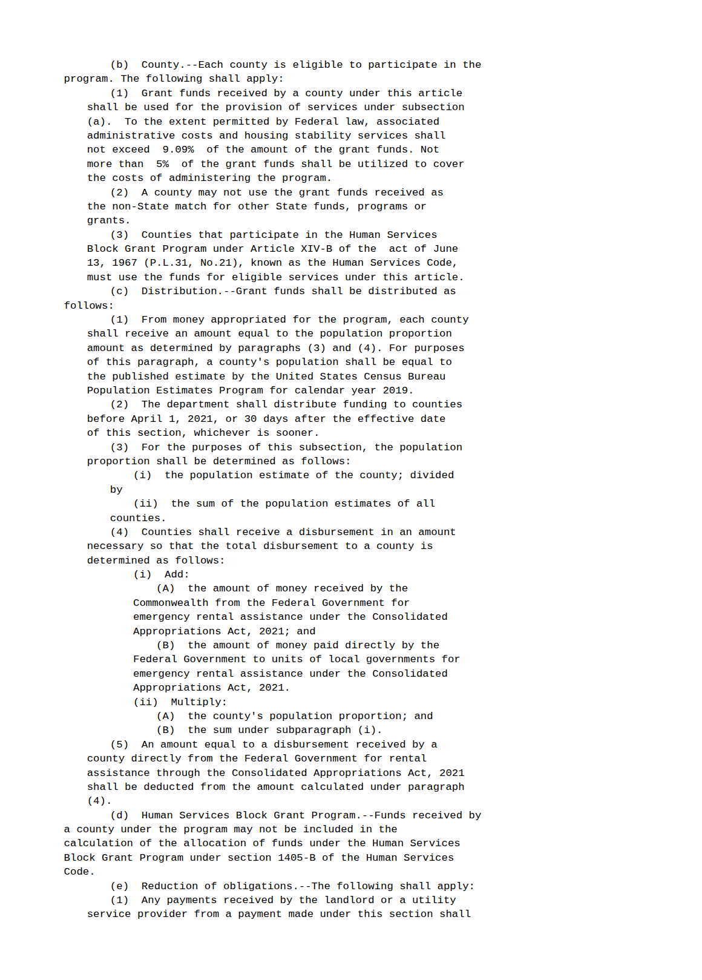(b) County.--Each county is eligible to participate in the
program. The following shall apply:
(1) Grant funds received by a county under this article
shall be used for the provision of services under subsection
(a). To the extent permitted by Federal law, associated
administrative costs and housing stability services shall
not exceed 9.09% of the amount of the grant funds. Not
more than 5% of the grant funds shall be utilized to cover
the costs of administering the program.
(2) A county may not use the grant funds received as
the non-State match for other State funds, programs or
grants.
(3) Counties that participate in the Human Services
Block Grant Program under Article XIV-B of the act of June
13, 1967 (P.L.31, No.21), known as the Human Services Code,
must use the funds for eligible services under this article.
(c) Distribution.--Grant funds shall be distributed as
follows:
(1) From money appropriated for the program, each county
shall receive an amount equal to the population proportion
amount as determined by paragraphs (3) and (4). For purposes
of this paragraph, a county's population shall be equal to
the published estimate by the United States Census Bureau
Population Estimates Program for calendar year 2019.
(2) The department shall distribute funding to counties
before April 1, 2021, or 30 days after the effective date
of this section, whichever is sooner.
(3) For the purposes of this subsection, the population
proportion shall be determined as follows:
(i) the population estimate of the county; divided
by
(ii) the sum of the population estimates of all
counties.
(4) Counties shall receive a disbursement in an amount
necessary so that the total disbursement to a county is
determined as follows:
(i) Add:
(A) the amount of money received by the
Commonwealth from the Federal Government for
emergency rental assistance under the Consolidated
Appropriations Act, 2021; and
(B) the amount of money paid directly by the
Federal Government to units of local governments for
emergency rental assistance under the Consolidated
Appropriations Act, 2021.
(ii) Multiply:
(A) the county's population proportion; and
(B) the sum under subparagraph (i).
(5) An amount equal to a disbursement received by a
county directly from the Federal Government for rental
assistance through the Consolidated Appropriations Act, 2021
shall be deducted from the amount calculated under paragraph
(4).
(d) Human Services Block Grant Program.--Funds received by
a county under the program may not be included in the
calculation of the allocation of funds under the Human Services
Block Grant Program under section 1405-B of the Human Services
Code.
(e) Reduction of obligations.--The following shall apply:
(1) Any payments received by the landlord or a utility
service provider from a payment made under this section shall